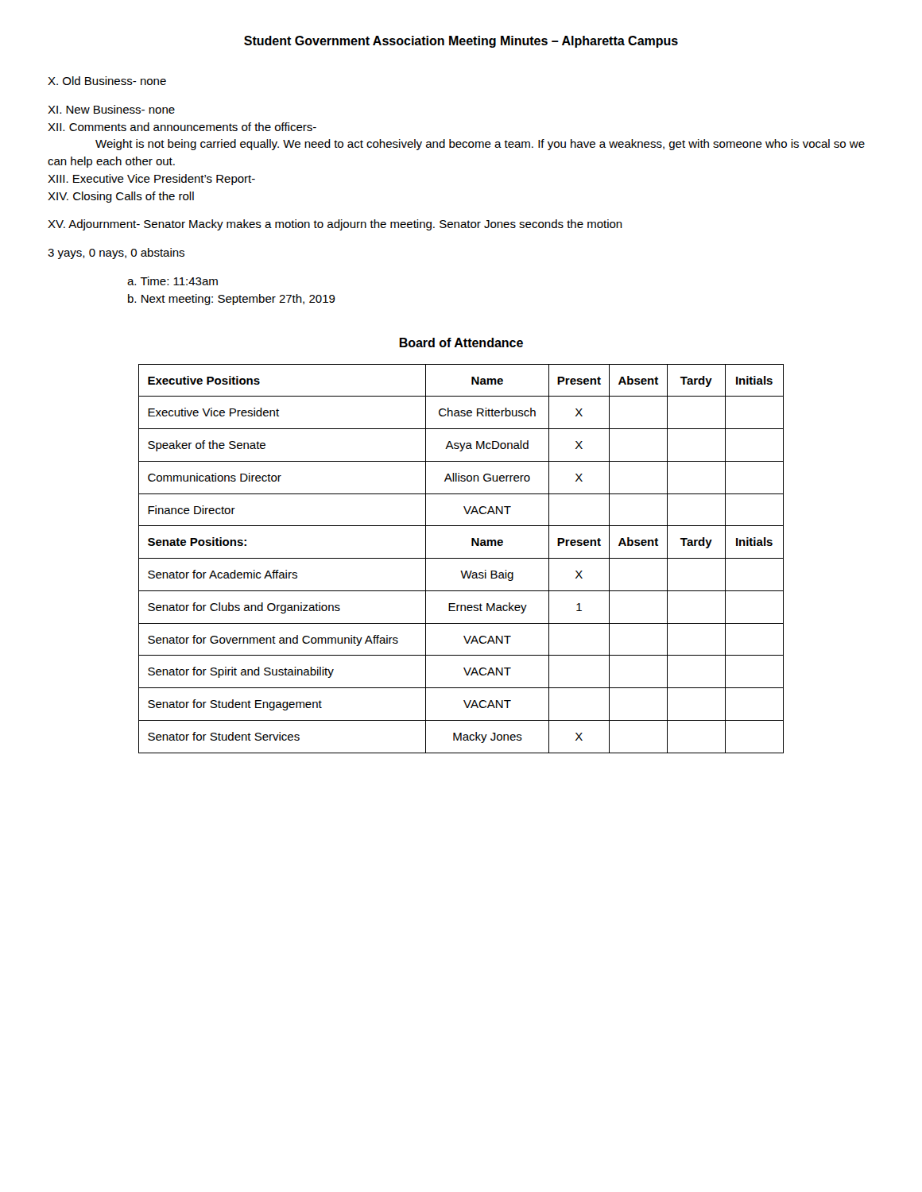Student Government Association Meeting Minutes – Alpharetta Campus
X. Old Business- none
XI. New Business- none
XII. Comments and announcements of the officers-
Weight is not being carried equally. We need to act cohesively and become a team. If you have a weakness, get with someone who is vocal so we can help each other out.
XIII. Executive Vice President’s Report-
XIV. Closing Calls of the roll
XV. Adjournment- Senator Macky makes a motion to adjourn the meeting. Senator Jones seconds the motion
3 yays, 0 nays, 0 abstains
a. Time: 11:43am
b. Next meeting: September 27th, 2019
Board of Attendance
| Executive Positions | Name | Present | Absent | Tardy | Initials |
| --- | --- | --- | --- | --- | --- |
| Executive Vice President | Chase Ritterbusch | X | | | |
| Speaker of the Senate | Asya McDonald | X | | | |
| Communications Director | Allison Guerrero | X | | | |
| Finance Director | VACANT | | | | |
| Senate Positions: | Name | Present | Absent | Tardy | Initials |
| Senator for Academic Affairs | Wasi Baig | X | | | |
| Senator for Clubs and Organizations | Ernest Mackey | 1 | | | |
| Senator for Government and Community Affairs | VACANT | | | | |
| Senator for Spirit and Sustainability | VACANT | | | | |
| Senator for Student Engagement | VACANT | | | | |
| Senator for Student Services | Macky Jones | X | | | |